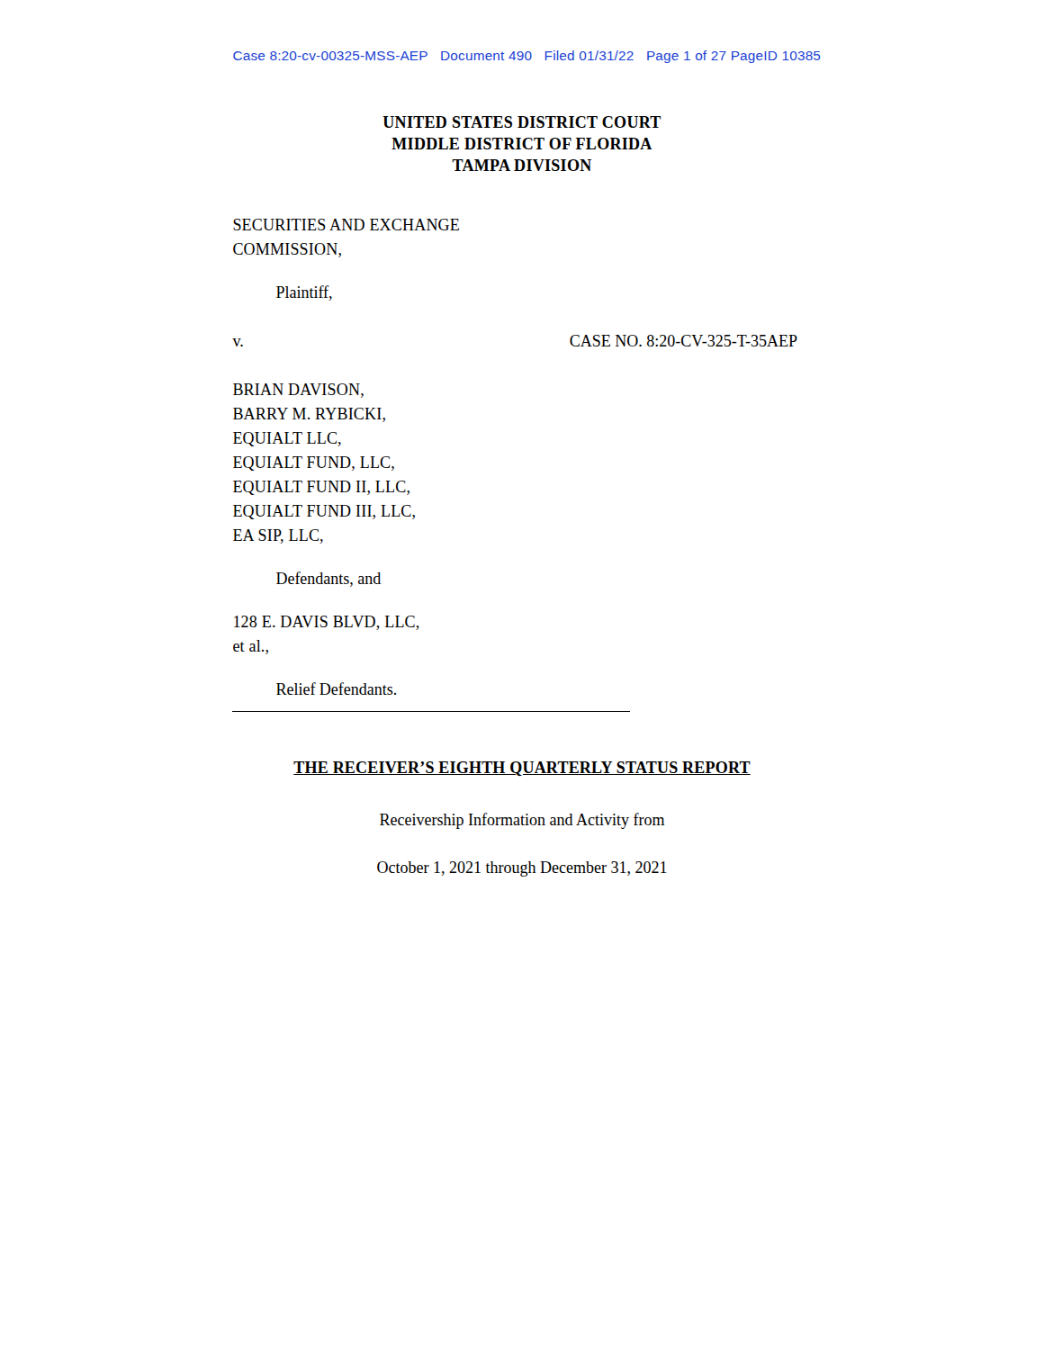Case 8:20-cv-00325-MSS-AEP Document 490 Filed 01/31/22 Page 1 of 27 PageID 10385
UNITED STATES DISTRICT COURT
MIDDLE DISTRICT OF FLORIDA
TAMPA DIVISION
SECURITIES AND EXCHANGE
COMMISSION,
Plaintiff,
v.
CASE NO. 8:20-CV-325-T-35AEP
BRIAN DAVISON,
BARRY M. RYBICKI,
EQUIALT LLC,
EQUIALT FUND, LLC,
EQUIALT FUND II, LLC,
EQUIALT FUND III, LLC,
EA SIP, LLC,
Defendants, and
128 E. DAVIS BLVD, LLC,
et al.,
Relief Defendants.
THE RECEIVER’S EIGHTH QUARTERLY STATUS REPORT
Receivership Information and Activity from October 1, 2021 through December 31, 2021